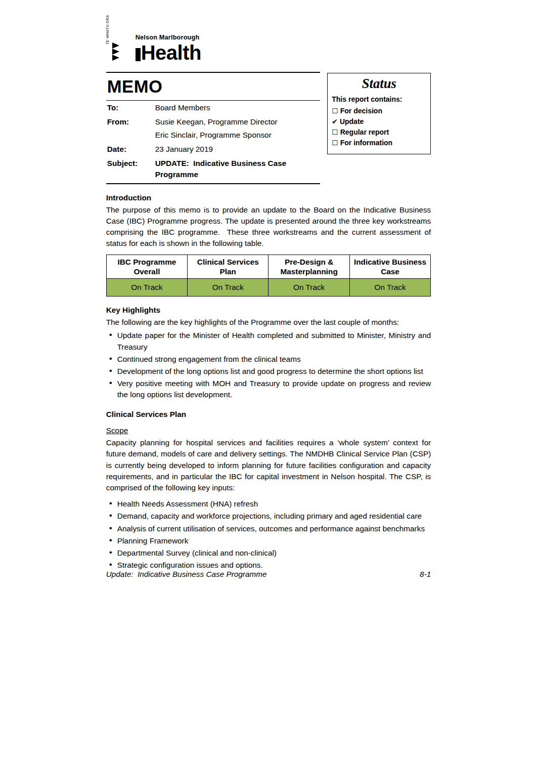Nelson Marlborough
TE WHATU ORA
Health
MEMO
| To: | Board Members |
| From: | Susie Keegan, Programme Director |
| | Eric Sinclair, Programme Sponsor |
| Date: | 23 January 2019 |
| Subject: | UPDATE: Indicative Business Case Programme |
Status
This report contains:
☐ For decision
✔ Update
☐ Regular report
☐ For information
Introduction
The purpose of this memo is to provide an update to the Board on the Indicative Business Case (IBC) Programme progress. The update is presented around the three key workstreams comprising the IBC programme. These three workstreams and the current assessment of status for each is shown in the following table.
| IBC Programme Overall | Clinical Services Plan | Pre-Design & Masterplanning | Indicative Business Case |
| --- | --- | --- | --- |
| On Track | On Track | On Track | On Track |
Key Highlights
The following are the key highlights of the Programme over the last couple of months:
Update paper for the Minister of Health completed and submitted to Minister, Ministry and Treasury
Continued strong engagement from the clinical teams
Development of the long options list and good progress to determine the short options list
Very positive meeting with MOH and Treasury to provide update on progress and review the long options list development.
Clinical Services Plan
Scope
Capacity planning for hospital services and facilities requires a ‘whole system’ context for future demand, models of care and delivery settings. The NMDHB Clinical Service Plan (CSP) is currently being developed to inform planning for future facilities configuration and capacity requirements, and in particular the IBC for capital investment in Nelson hospital. The CSP, is comprised of the following key inputs:
Health Needs Assessment (HNA) refresh
Demand, capacity and workforce projections, including primary and aged residential care
Analysis of current utilisation of services, outcomes and performance against benchmarks
Planning Framework
Departmental Survey (clinical and non-clinical)
Strategic configuration issues and options.
Update: Indicative Business Case Programme
8-1